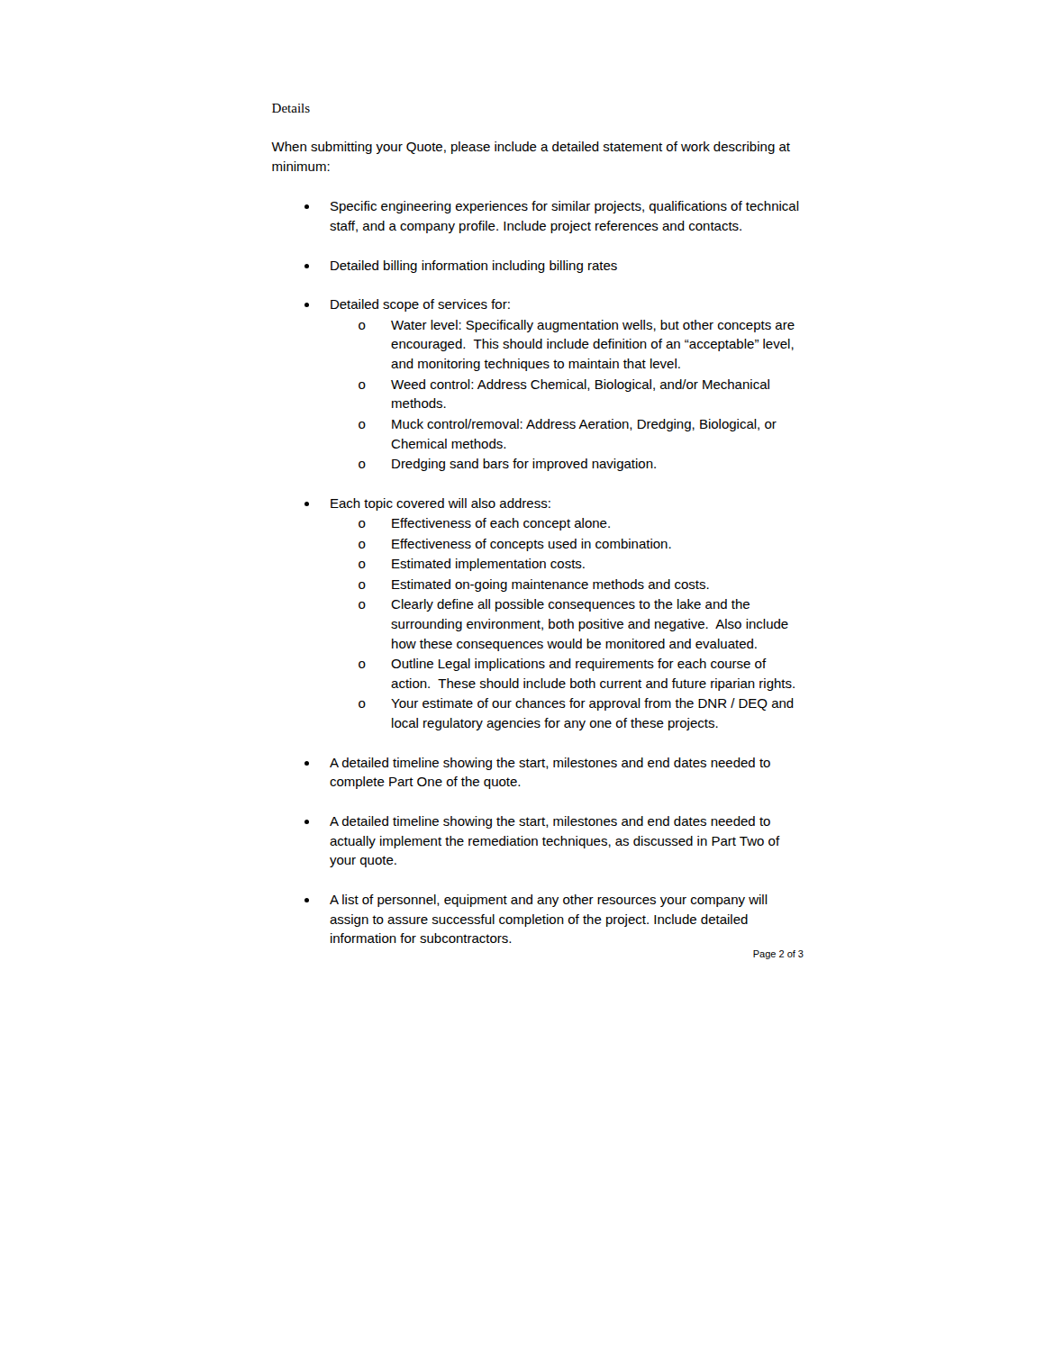Details
When submitting your Quote, please include a detailed statement of work describing at minimum:
Specific engineering experiences for similar projects, qualifications of technical staff, and a company profile. Include project references and contacts.
Detailed billing information including billing rates
Detailed scope of services for:
Water level: Specifically augmentation wells, but other concepts are encouraged. This should include definition of an “acceptable” level, and monitoring techniques to maintain that level.
Weed control: Address Chemical, Biological, and/or Mechanical methods.
Muck control/removal: Address Aeration, Dredging, Biological, or Chemical methods.
Dredging sand bars for improved navigation.
Each topic covered will also address:
Effectiveness of each concept alone.
Effectiveness of concepts used in combination.
Estimated implementation costs.
Estimated on-going maintenance methods and costs.
Clearly define all possible consequences to the lake and the surrounding environment, both positive and negative. Also include how these consequences would be monitored and evaluated.
Outline Legal implications and requirements for each course of action. These should include both current and future riparian rights.
Your estimate of our chances for approval from the DNR / DEQ and local regulatory agencies for any one of these projects.
A detailed timeline showing the start, milestones and end dates needed to complete Part One of the quote.
A detailed timeline showing the start, milestones and end dates needed to actually implement the remediation techniques, as discussed in Part Two of your quote.
A list of personnel, equipment and any other resources your company will assign to assure successful completion of the project. Include detailed information for subcontractors.
Page 2 of 3